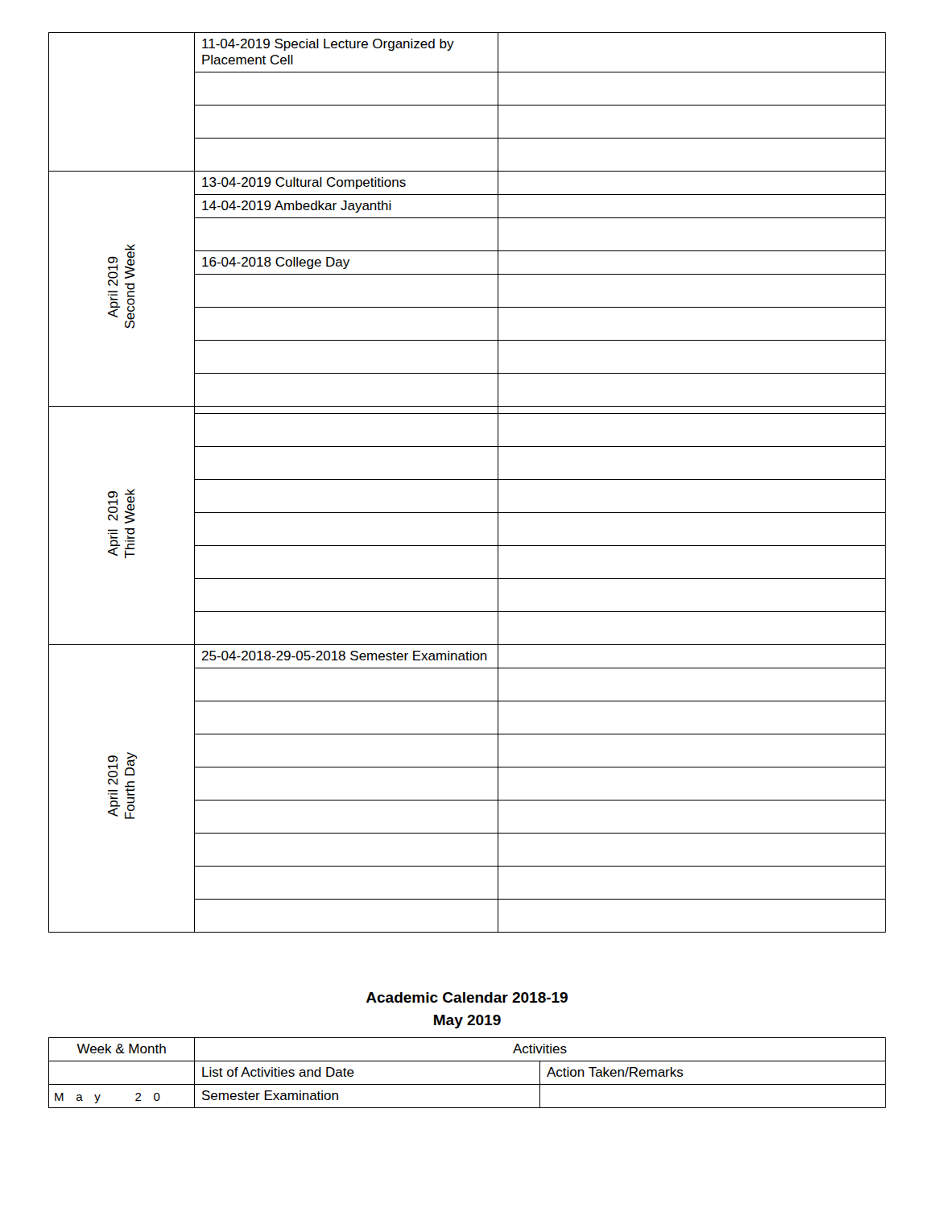| | 11-04-2019 Special Lecture Organized by Placement Cell | |
| April 2019 Second Week | 13-04-2019 Cultural Competitions | |
| 14-04-2019 Ambedkar Jayanthi | |
| 16-04-2018 College Day | |
| April 2019 Third Week | | |
| April 2019 Fourth Day | 25-04-2018-29-05-2018 Semester Examination | |
Academic Calendar 2018-19
May 2019
| Week & Month | Activities |
| | List of Activities and Date | Action Taken/Remarks |
| M a y 2 0 | Semester Examination | |